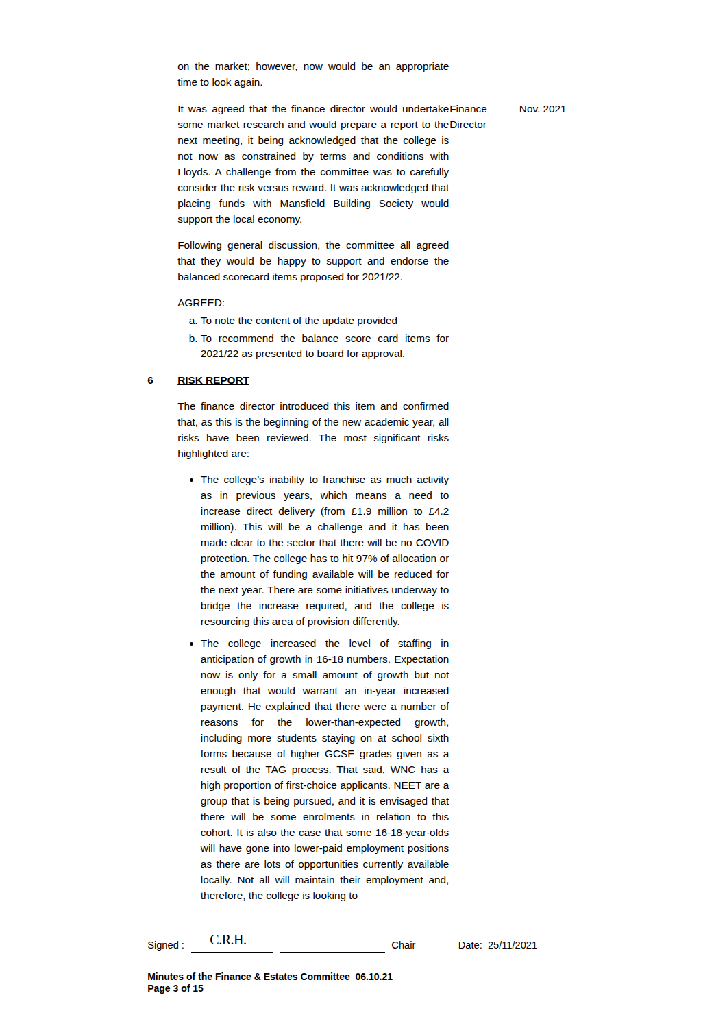| | on the market; however, now would be an appropriate time to look again. | | |
| | It was agreed that the finance director would undertake some market research and would prepare a report to the next meeting, it being acknowledged that the college is not now as constrained by terms and conditions with Lloyds. A challenge from the committee was to carefully consider the risk versus reward. It was acknowledged that placing funds with Mansfield Building Society would support the local economy. | Finance Director | Nov. 2021 |
| | Following general discussion, the committee all agreed that they would be happy to support and endorse the balanced scorecard items proposed for 2021/22. AGREED: To note the content of the update provided To recommend the balance score card items for 2021/22 as presented to board for approval. | | |
| 6 | RISK REPORT The finance director introduced this item and confirmed that, as this is the beginning of the new academic year, all risks have been reviewed. The most significant risks highlighted are: The college’s inability to franchise as much activity as in previous years, which means a need to increase direct delivery (from £1.9 million to £4.2 million). This will be a challenge and it has been made clear to the sector that there will be no COVID protection. The college has to hit 97% of allocation or the amount of funding available will be reduced for the next year. There are some initiatives underway to bridge the increase required, and the college is resourcing this area of provision differently. The college increased the level of staffing in anticipation of growth in 16-18 numbers. Expectation now is only for a small amount of growth but not enough that would warrant an in-year increased payment. He explained that there were a number of reasons for the lower-than-expected growth, including more students staying on at school sixth forms because of higher GCSE grades given as a result of the TAG process. That said, WNC has a high proportion of first-choice applicants. NEET are a group that is being pursued, and it is envisaged that there will be some enrolments in relation to this cohort. It is also the case that some 16-18-year-olds will have gone into lower-paid employment positions as there are lots of opportunities currently available locally. Not all will maintain their employment and, therefore, the college is looking to | | |
Signed : C.R.H. Chair Date: 25/11/2021
Minutes of the Finance & Estates Committee 06.10.21
Page 3 of 15